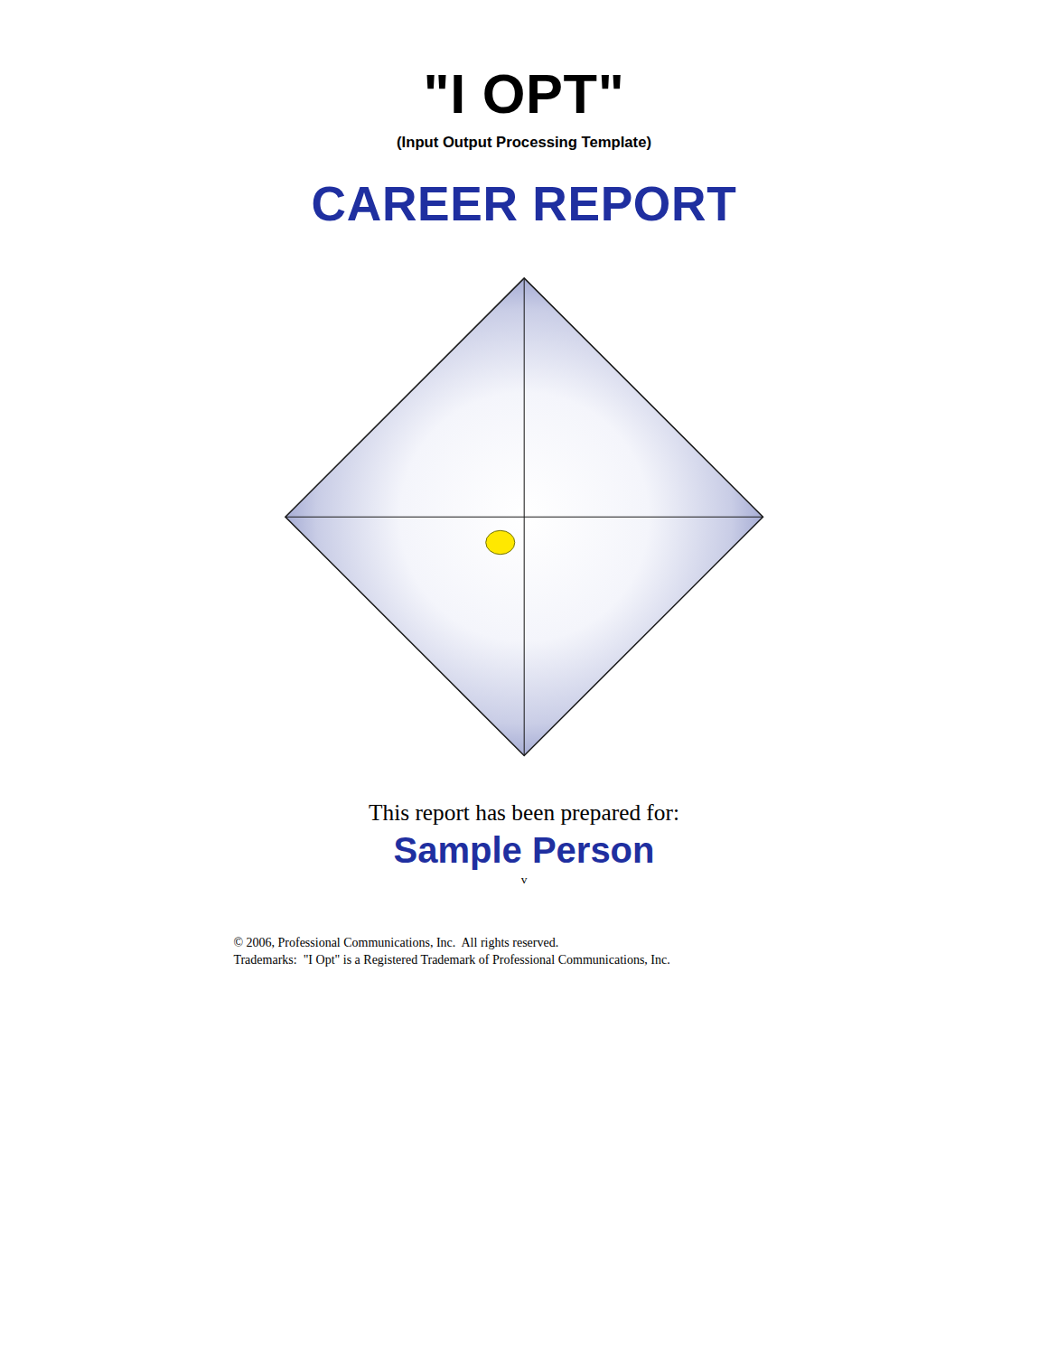"I OPT"
(Input Output Processing Template)
CAREER REPORT
This report has been prepared for:
Sample Person
v
© 2006, Professional Communications, Inc. All rights reserved.
Trademarks: "I Opt" is a Registered Trademark of Professional Communications, Inc.